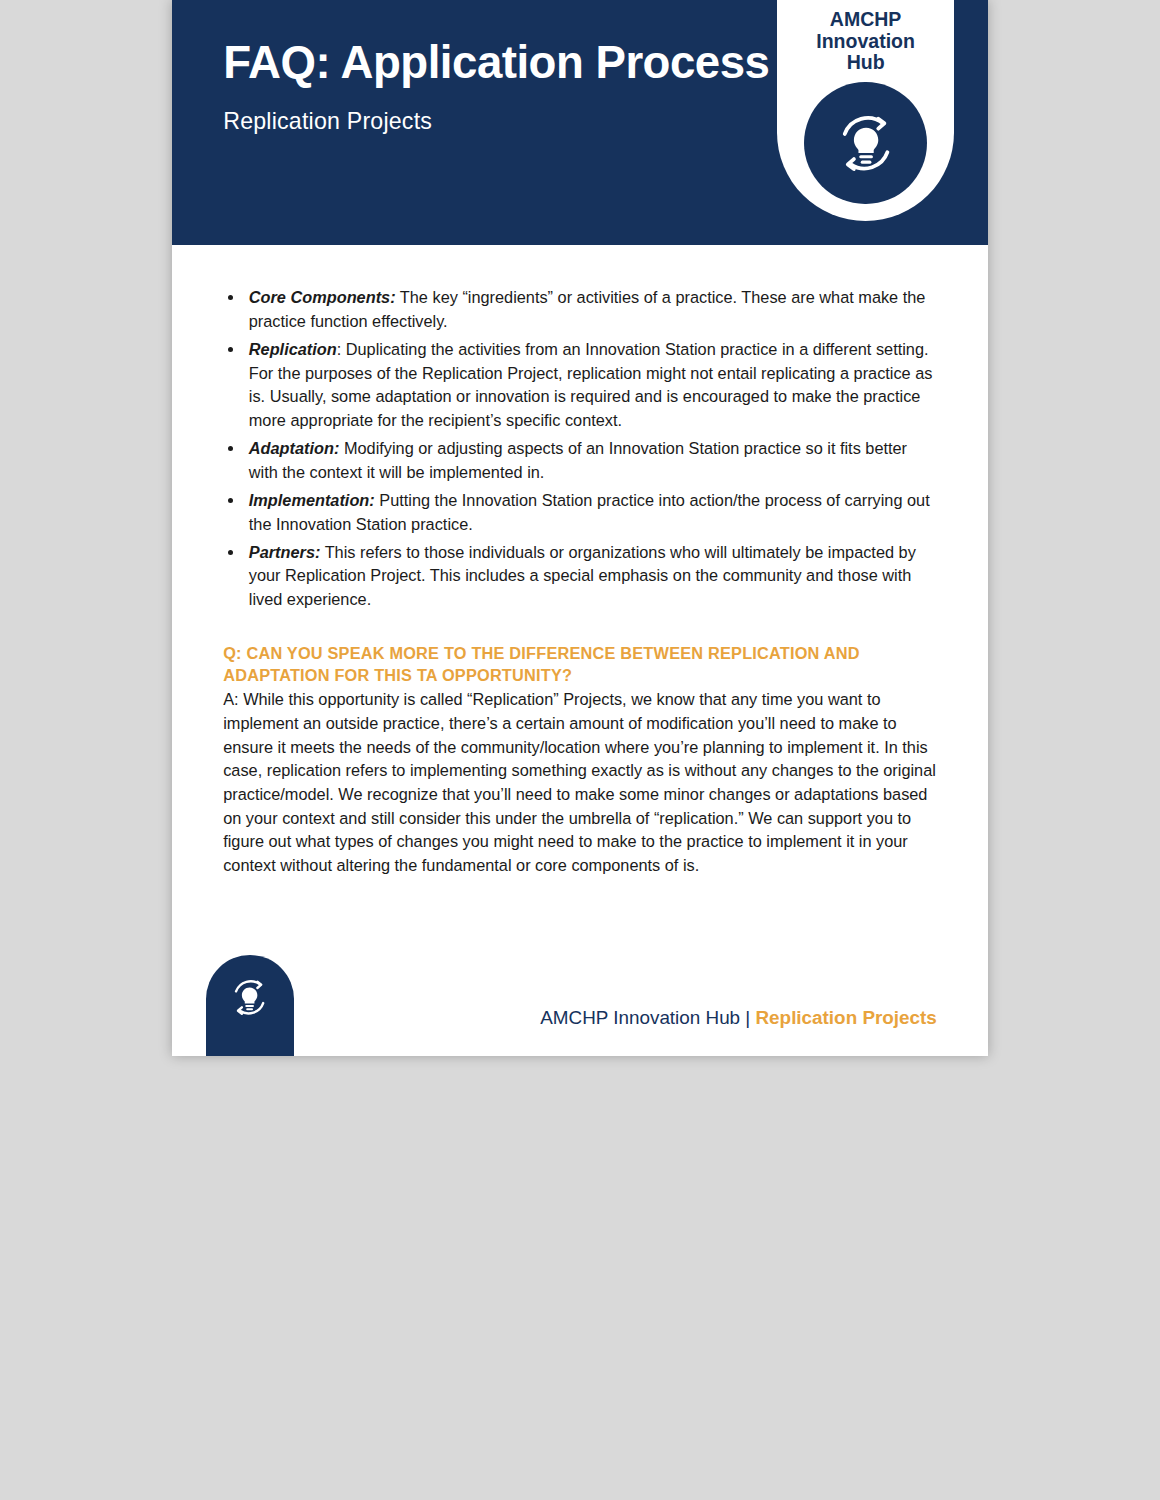AMCHP
Innovation
Hub
FAQ: Application Process
Replication Projects
Core Components: The key “ingredients” or activities of a practice. These are what make the practice function effectively.
Replication: Duplicating the activities from an Innovation Station practice in a different setting. For the purposes of the Replication Project, replication might not entail replicating a practice as is. Usually, some adaptation or innovation is required and is encouraged to make the practice more appropriate for the recipient’s specific context.
Adaptation: Modifying or adjusting aspects of an Innovation Station practice so it fits better with the context it will be implemented in.
Implementation: Putting the Innovation Station practice into action/the process of carrying out the Innovation Station practice.
Partners: This refers to those individuals or organizations who will ultimately be impacted by your Replication Project. This includes a special emphasis on the community and those with lived experience.
Q: Can you speak more to the difference between replication and adaptation for this TA opportunity?
A: While this opportunity is called “Replication” Projects, we know that any time you want to implement an outside practice, there’s a certain amount of modification you’ll need to make to ensure it meets the needs of the community/location where you’re planning to implement it. In this case, replication refers to implementing something exactly as is without any changes to the original practice/model. We recognize that you’ll need to make some minor changes or adaptations based on your context and still consider this under the umbrella of “replication.” We can support you to figure out what types of changes you might need to make to the practice to implement it in your context without altering the fundamental or core components of is.
AMCHP Innovation Hub | Replication Projects